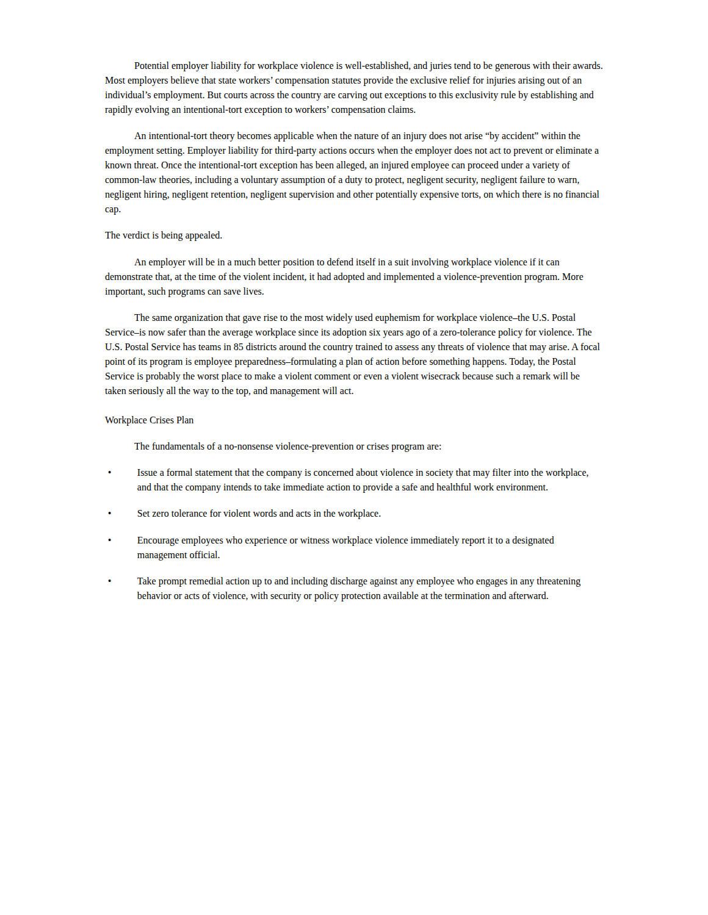Potential employer liability for workplace violence is well-established, and juries tend to be generous with their awards. Most employers believe that state workers’ compensation statutes provide the exclusive relief for injuries arising out of an individual’s employment. But courts across the country are carving out exceptions to this exclusivity rule by establishing and rapidly evolving an intentional-tort exception to workers’ compensation claims.
An intentional-tort theory becomes applicable when the nature of an injury does not arise “by accident” within the employment setting. Employer liability for third-party actions occurs when the employer does not act to prevent or eliminate a known threat. Once the intentional-tort exception has been alleged, an injured employee can proceed under a variety of common-law theories, including a voluntary assumption of a duty to protect, negligent security, negligent failure to warn, negligent hiring, negligent retention, negligent supervision and other potentially expensive torts, on which there is no financial cap.
The verdict is being appealed.
An employer will be in a much better position to defend itself in a suit involving workplace violence if it can demonstrate that, at the time of the violent incident, it had adopted and implemented a violence-prevention program. More important, such programs can save lives.
The same organization that gave rise to the most widely used euphemism for workplace violence–the U.S. Postal Service–is now safer than the average workplace since its adoption six years ago of a zero-tolerance policy for violence. The U.S. Postal Service has teams in 85 districts around the country trained to assess any threats of violence that may arise. A focal point of its program is employee preparedness–formulating a plan of action before something happens. Today, the Postal Service is probably the worst place to make a violent comment or even a violent wisecrack because such a remark will be taken seriously all the way to the top, and management will act.
Workplace Crises Plan
The fundamentals of a no-nonsense violence-prevention or crises program are:
• Issue a formal statement that the company is concerned about violence in society that may filter into the workplace, and that the company intends to take immediate action to provide a safe and healthful work environment.
• Set zero tolerance for violent words and acts in the workplace.
• Encourage employees who experience or witness workplace violence immediately report it to a designated management official.
• Take prompt remedial action up to and including discharge against any employee who engages in any threatening behavior or acts of violence, with security or policy protection available at the termination and afterward.